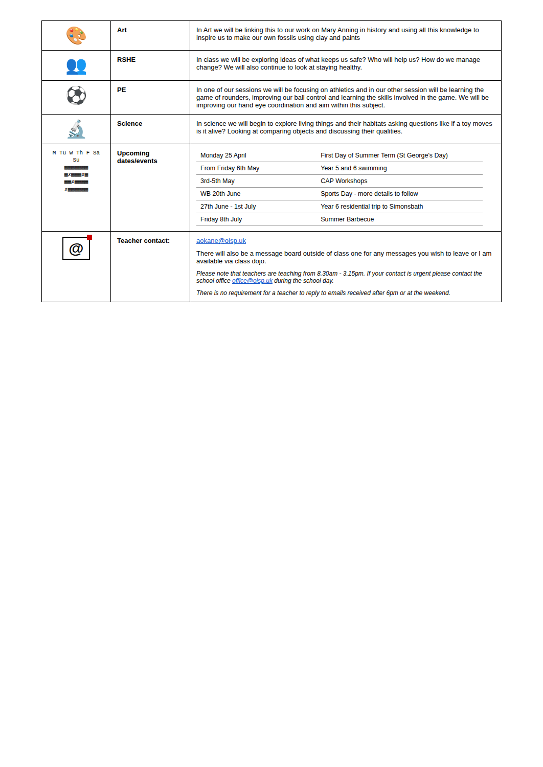| 🎨 | Art | In Art we will be linking this to our work on Mary Anning in history and using all this knowledge to inspire us to make our own fossils using clay and paints |
| 👥 | RSHE | In class we will be exploring ideas of what keeps us safe? Who will help us? How do we manage change? We will also continue to look at staying healthy. |
| ⚽ | PE | In one of our sessions we will be focusing on athletics and in our other session will be learning the game of rounders, improving our ball control and learning the skills involved in the game. We will be improving our hand eye coordination and aim within this subject. |
| 🔬 | Science | In science we will begin to explore living things and their habitats asking questions like if a toy moves is it alive? Looking at comparing objects and discussing their qualities. |
| M Tu W Th F Sa Su ▦▦▦▦▦▦▦ ▦✗▦▦▦✗▦ ▦▦✗▦▦▦▦ ✗▦▦▦▦▦▦ | Upcoming dates/events | / Monday 25 April / First Day of Summer Term (St George's Day) / / From Friday 6th May / Year 5 and 6 swimming / / 3rd-5th May / CAP Workshops / / WB 20th June / Sports Day - more details to follow / / 27th June - 1st July / Year 6 residential trip to Simonsbath / / Friday 8th July / Summer Barbecue / |
| @ | Teacher contact: | aokane@olsp.uk There will also be a message board outside of class one for any messages you wish to leave or I am available via class dojo. Please note that teachers are teaching from 8.30am - 3.15pm. If your contact is urgent please contact the school office office@olsp.uk during the school day. There is no requirement for a teacher to reply to emails received after 6pm or at the weekend. |